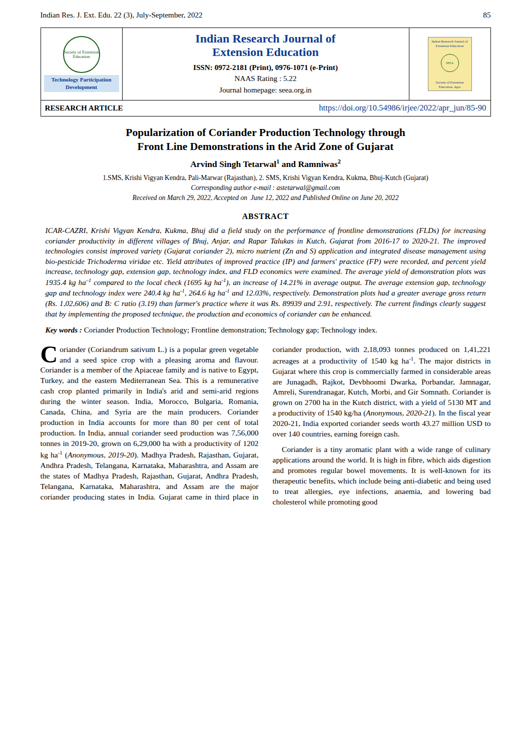Indian Res. J. Ext. Edu. 22 (3), July-September, 2022 85
Society of Extension Education
Technology Participation Development
Indian Research Journal of
Extension Education
ISSN: 0972-2181 (Print), 0976-1071 (e-Print)
NAAS Rating : 5.22
Journal homepage: seea.org.in
Indian Research Journal of Extension Education
SEEA
Society of Extension Education, Agra
RESEARCH ARTICLE https://doi.org/10.54986/irjee/2022/apr_jun/85-90
Popularization of Coriander Production Technology through
Front Line Demonstrations in the Arid Zone of Gujarat
Arvind Singh Tetarwal1 and Ramniwas2
1.SMS, Krishi Vigyan Kendra, Pali-Marwar (Rajasthan), 2. SMS, Krishi Vigyan Kendra, Kukma, Bhuj-Kutch (Gujarat)
Corresponding author e-mail : astetarwal@gmail.com
Received on March 29, 2022, Accepted on June 12, 2022 and Published Online on June 20, 2022
ABSTRACT
ICAR-CAZRI, Krishi Vigyan Kendra, Kukma, Bhuj did a field study on the performance of frontline demonstrations (FLDs) for increasing coriander productivity in different villages of Bhuj, Anjar, and Rapar Talukas in Kutch, Gujarat from 2016-17 to 2020-21. The improved technologies consist improved variety (Gujarat coriander 2), micro nutrient (Zn and S) application and integrated disease management using bio-pesticide Trichoderma viridae etc. Yield attributes of improved practice (IP) and farmers' practice (FP) were recorded, and percent yield increase, technology gap, extension gap, technology index, and FLD economics were examined. The average yield of demonstration plots was 1935.4 kg ha–1 compared to the local check (1695 kg ha-1), an increase of 14.21% in average output. The average extension gap, technology gap and technology index were 240.4 kg ha-1, 264.6 kg ha-1 and 12.03%, respectively. Demonstration plots had a greater average gross return (Rs. 1,02,606) and B: C ratio (3.19) than farmer's practice where it was Rs. 89939 and 2.91, respectively. The current findings clearly suggest that by implementing the proposed technique, the production and economics of coriander can be enhanced.
Key words : Coriander Production Technology; Frontline demonstration; Technology gap; Technology index.
Coriander (Coriandrum sativum L.) is a popular green vegetable and a seed spice crop with a pleasing aroma and flavour. Coriander is a member of the Apiaceae family and is native to Egypt, Turkey, and the eastern Mediterranean Sea. This is a remunerative cash crop planted primarily in India's arid and semi-arid regions during the winter season. India, Morocco, Bulgaria, Romania, Canada, China, and Syria are the main producers. Coriander production in India accounts for more than 80 per cent of total production. In India, annual coriander seed production was 7,56,000 tonnes in 2019-20, grown on 6,29,000 ha with a productivity of 1202 kg ha-1 (Anonymous, 2019-20). Madhya Pradesh, Rajasthan, Gujarat, Andhra Pradesh, Telangana, Karnataka, Maharashtra, and Assam are the states of Madhya Pradesh, Rajasthan, Gujarat, Andhra Pradesh, Telangana, Karnataka, Maharashtra, and Assam are the major coriander producing states in India. Gujarat came in third place in coriander production, with 2,18,093 tonnes produced on 1,41,221 acreages at a productivity of 1540 kg ha-1. The major districts in Gujarat where this crop is commercially farmed in considerable areas are Junagadh, Rajkot, Devbhoomi Dwarka, Porbandar, Jamnagar, Amreli, Surendranagar, Kutch, Morbi, and Gir Somnath. Coriander is grown on 2700 ha in the Kutch district, with a yield of 5130 MT and a productivity of 1540 kg/ha (Anonymous, 2020-21). In the fiscal year 2020-21, India exported coriander seeds worth 43.27 million USD to over 140 countries, earning foreign cash.
Coriander is a tiny aromatic plant with a wide range of culinary applications around the world. It is high in fibre, which aids digestion and promotes regular bowel movements. It is well-known for its therapeutic benefits, which include being anti-diabetic and being used to treat allergies, eye infections, anaemia, and lowering bad cholesterol while promoting good